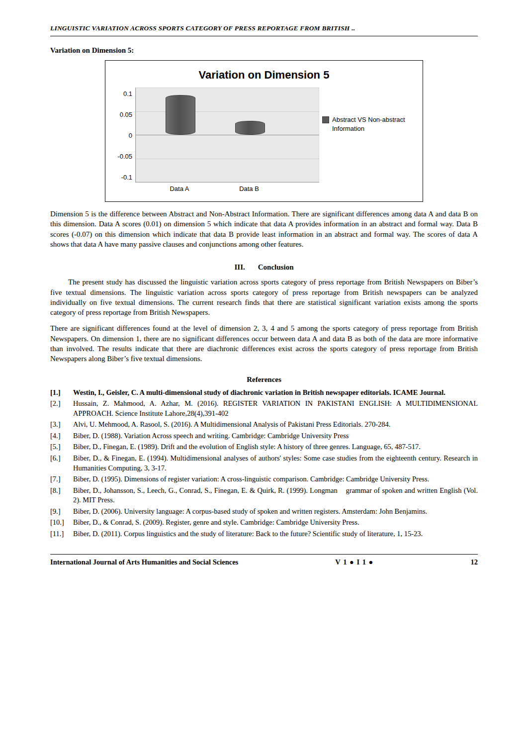LINGUISTIC VARIATION ACROSS SPORTS CATEGORY OF PRESS REPORTAGE FROM BRITISH ..
Variation on Dimension 5:
Variation on Dimension 5
0.1
0.05
0
-0.05
-0.1
Data A Data B
Abstract VS Non-abstract Information
Dimension 5 is the difference between Abstract and Non-Abstract Information. There are significant differences among data A and data B on this dimension. Data A scores (0.01) on dimension 5 which indicate that data A provides information in an abstract and formal way. Data B scores (-0.07) on this dimension which indicate that data B provide least information in an abstract and formal way. The scores of data A shows that data A have many passive clauses and conjunctions among other features.
III. Conclusion
The present study has discussed the linguistic variation across sports category of press reportage from British Newspapers on Biber’s five textual dimensions. The linguistic variation across sports category of press reportage from British newspapers can be analyzed individually on five textual dimensions. The current research finds that there are statistical significant variation exists among the sports category of press reportage from British Newspapers.
There are significant differences found at the level of dimension 2, 3, 4 and 5 among the sports category of press reportage from British Newspapers. On dimension 1, there are no significant differences occur between data A and data B as both of the data are more informative than involved. The results indicate that there are diachronic differences exist across the sports category of press reportage from British Newspapers along Biber’s five textual dimensions.
References
[1.] Westin, I., Geisler, C. A multi-dimensional study of diachronic variation in British newspaper editorials. ICAME Journal.
[2.] Hussain, Z. Mahmood, A. Azhar, M. (2016). REGISTER VARIATION IN PAKISTANI ENGLISH: A MULTIDIMENSIONAL APPROACH. Science Institute Lahore,28(4),391-402
[3.] Alvi, U. Mehmood, A. Rasool, S. (2016). A Multidimensional Analysis of Pakistani Press Editorials. 270-284.
[4.] Biber, D. (1988). Variation Across speech and writing. Cambridge: Cambridge University Press
[5.] Biber, D., Finegan, E. (1989). Drift and the evolution of English style: A history of three genres. Language, 65, 487-517.
[6.] Biber, D., & Finegan, E. (1994). Multidimensional analyses of authors' styles: Some case studies from the eighteenth century. Research in Humanities Computing, 3, 3-17.
[7.] Biber, D. (1995). Dimensions of register variation: A cross-linguistic comparison. Cambridge: Cambridge University Press.
[8.] Biber, D., Johansson, S., Leech, G., Conrad, S., Finegan, E. & Quirk, R. (1999). Longman grammar of spoken and written English (Vol. 2). MIT Press.
[9.] Biber, D. (2006). University language: A corpus-based study of spoken and written registers. Amsterdam: John Benjamins.
[10.] Biber, D., & Conrad, S. (2009). Register, genre and style. Cambridge: Cambridge University Press.
[11.] Biber, D. (2011). Corpus linguistics and the study of literature: Back to the future? Scientific study of literature, 1, 15-23.
International Journal of Arts Humanities and Social Sciences
V 1 ● I 1 ●
12